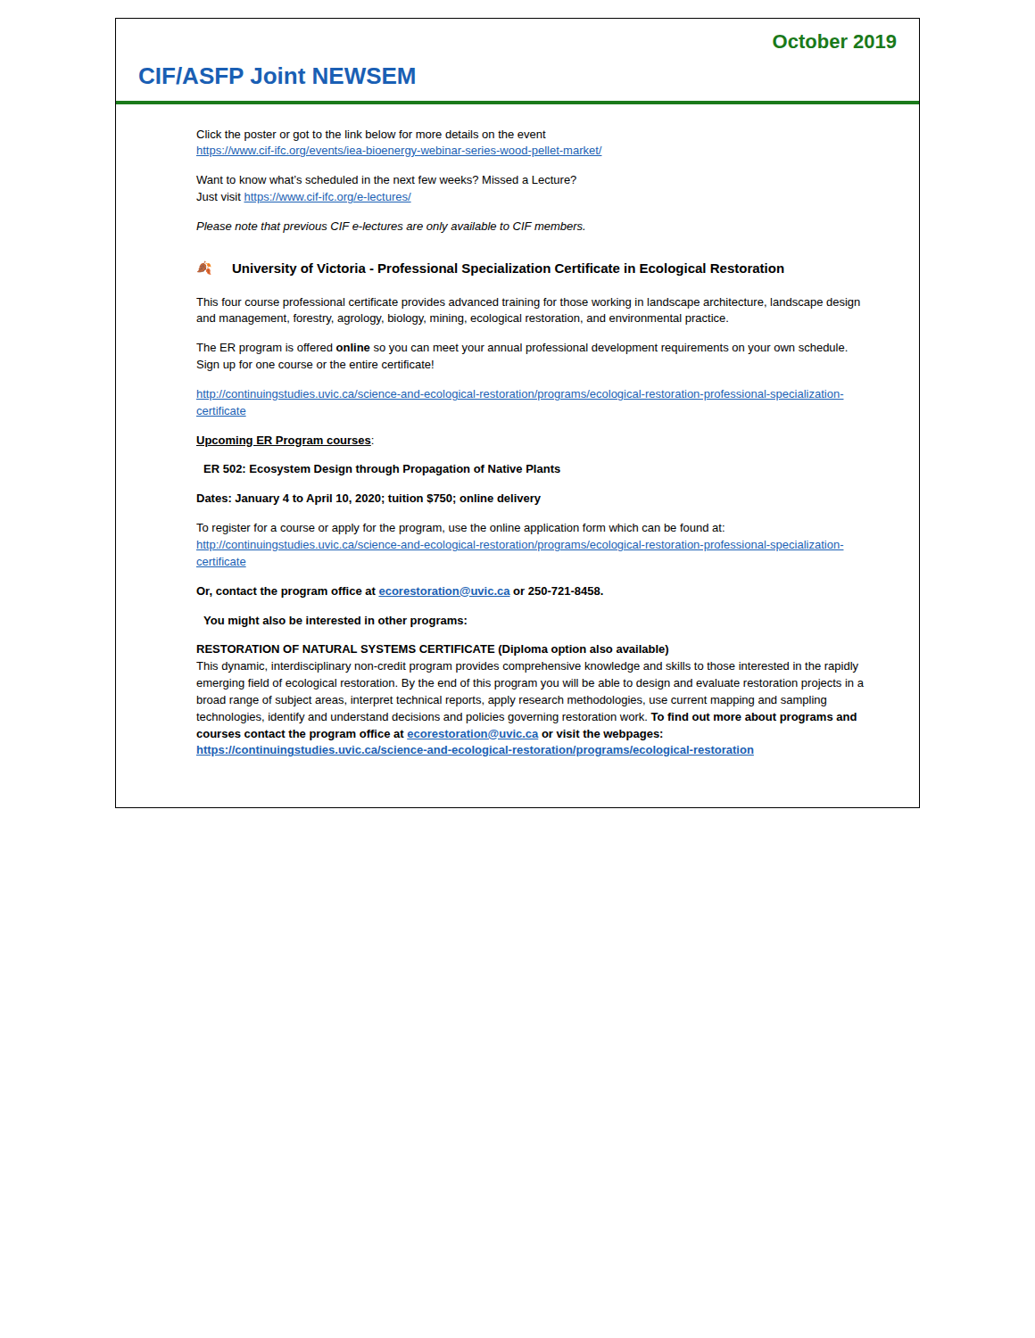October 2019
CIF/ASFP Joint NEWSEM
Click the poster or got to the link below for more details on the event
https://www.cif-ifc.org/events/iea-bioenergy-webinar-series-wood-pellet-market/
Want to know what’s scheduled in the next few weeks? Missed a Lecture?
Just visit https://www.cif-ifc.org/e-lectures/
Please note that previous CIF e-lectures are only available to CIF members.
🍂University of Victoria - Professional Specialization Certificate in Ecological Restoration
This four course professional certificate provides advanced training for those working in landscape architecture, landscape design and management, forestry, agrology, biology, mining, ecological restoration, and environmental practice.
The ER program is offered online so you can meet your annual professional development requirements on your own schedule. Sign up for one course or the entire certificate!
http://continuingstudies.uvic.ca/science-and-ecological-restoration/programs/ecological-restoration-professional-specialization-certificate
Upcoming ER Program courses:
ER 502: Ecosystem Design through Propagation of Native Plants
Dates: January 4 to April 10, 2020; tuition $750; online delivery
To register for a course or apply for the program, use the online application form which can be found at:
http://continuingstudies.uvic.ca/science-and-ecological-restoration/programs/ecological-restoration-professional-specialization-certificate
Or, contact the program office at ecorestoration@uvic.ca or 250-721-8458.
You might also be interested in other programs:
RESTORATION OF NATURAL SYSTEMS CERTIFICATE (Diploma option also available)
This dynamic, interdisciplinary non-credit program provides comprehensive knowledge and skills to those interested in the rapidly emerging field of ecological restoration. By the end of this program you will be able to design and evaluate restoration projects in a broad range of subject areas, interpret technical reports, apply research methodologies, use current mapping and sampling technologies, identify and understand decisions and policies governing restoration work. To find out more about programs and courses contact the program office at ecorestoration@uvic.ca or visit the webpages:
https://continuingstudies.uvic.ca/science-and-ecological-restoration/programs/ecological-restoration